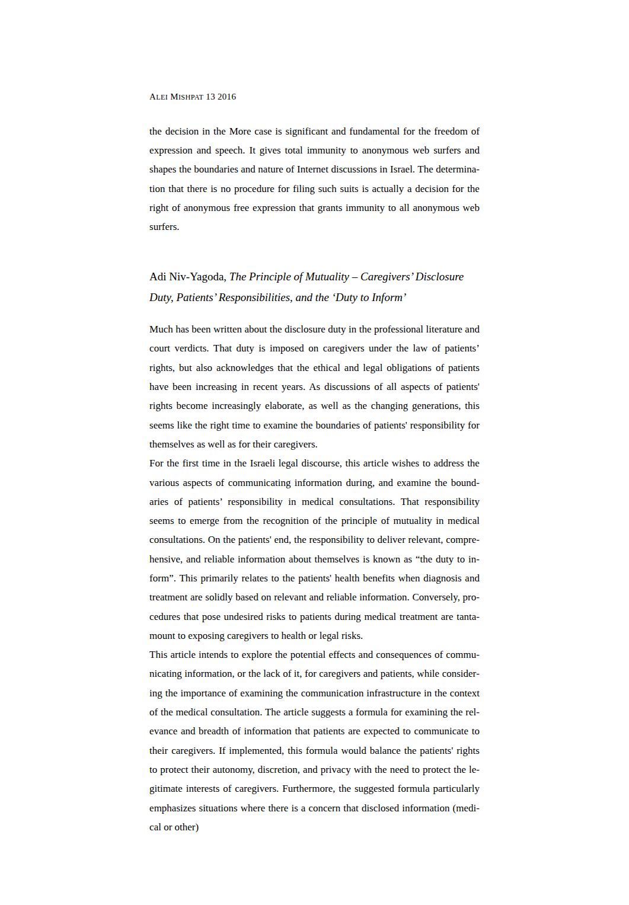ALEI MISHPAT 13 2016
the decision in the More case is significant and fundamental for the freedom of expression and speech. It gives total immunity to anonymous web surfers and shapes the boundaries and nature of Internet discussions in Israel. The determination that there is no procedure for filing such suits is actually a decision for the right of anonymous free expression that grants immunity to all anonymous web surfers.
Adi Niv-Yagoda, The Principle of Mutuality – Caregivers’ Disclosure Duty, Patients’ Responsibilities, and the ‘Duty to Inform’
Much has been written about the disclosure duty in the professional literature and court verdicts. That duty is imposed on caregivers under the law of patients’ rights, but also acknowledges that the ethical and legal obligations of patients have been increasing in recent years. As discussions of all aspects of patients' rights become increasingly elaborate, as well as the changing generations, this seems like the right time to examine the boundaries of patients' responsibility for themselves as well as for their caregivers.
For the first time in the Israeli legal discourse, this article wishes to address the various aspects of communicating information during, and examine the boundaries of patients’ responsibility in medical consultations. That responsibility seems to emerge from the recognition of the principle of mutuality in medical consultations. On the patients' end, the responsibility to deliver relevant, comprehensive, and reliable information about themselves is known as “the duty to inform”. This primarily relates to the patients' health benefits when diagnosis and treatment are solidly based on relevant and reliable information. Conversely, procedures that pose undesired risks to patients during medical treatment are tantamount to exposing caregivers to health or legal risks.
This article intends to explore the potential effects and consequences of communicating information, or the lack of it, for caregivers and patients, while considering the importance of examining the communication infrastructure in the context of the medical consultation. The article suggests a formula for examining the relevance and breadth of information that patients are expected to communicate to their caregivers. If implemented, this formula would balance the patients' rights to protect their autonomy, discretion, and privacy with the need to protect the legitimate interests of caregivers. Furthermore, the suggested formula particularly emphasizes situations where there is a concern that disclosed information (medical or other)